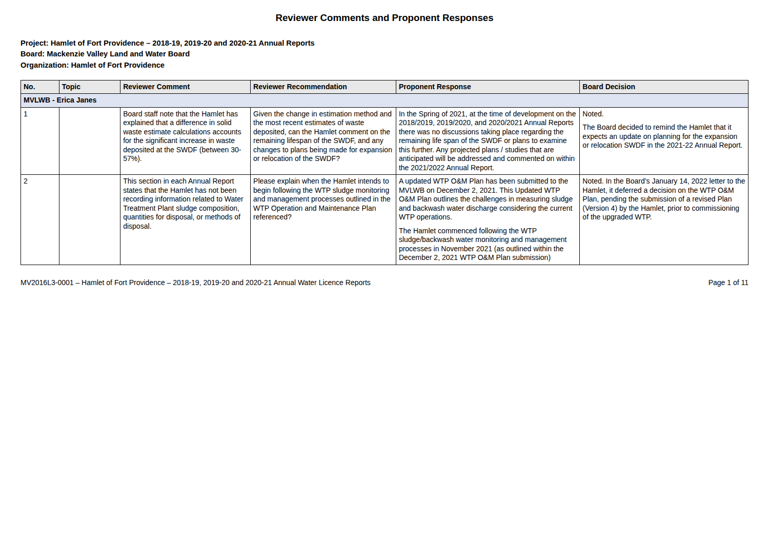Reviewer Comments and Proponent Responses
Project: Hamlet of Fort Providence – 2018-19, 2019-20 and 2020-21 Annual Reports
Board: Mackenzie Valley Land and Water Board
Organization: Hamlet of Fort Providence
| No. | Topic | Reviewer Comment | Reviewer Recommendation | Proponent Response | Board Decision |
| --- | --- | --- | --- | --- | --- |
| MVLWB - Erica Janes |
| 1 | | Board staff note that the Hamlet has explained that a difference in solid waste estimate calculations accounts for the significant increase in waste deposited at the SWDF (between 30-57%). | Given the change in estimation method and the most recent estimates of waste deposited, can the Hamlet comment on the remaining lifespan of the SWDF, and any changes to plans being made for expansion or relocation of the SWDF? | In the Spring of 2021, at the time of development on the 2018/2019, 2019/2020, and 2020/2021 Annual Reports there was no discussions taking place regarding the remaining life span of the SWDF or plans to examine this further. Any projected plans / studies that are anticipated will be addressed and commented on within the 2021/2022 Annual Report. | Noted. The Board decided to remind the Hamlet that it expects an update on planning for the expansion or relocation SWDF in the 2021-22 Annual Report. |
| 2 | | This section in each Annual Report states that the Hamlet has not been recording information related to Water Treatment Plant sludge composition, quantities for disposal, or methods of disposal. | Please explain when the Hamlet intends to begin following the WTP sludge monitoring and management processes outlined in the WTP Operation and Maintenance Plan referenced? | A updated WTP O&M Plan has been submitted to the MVLWB on December 2, 2021. This Updated WTP O&M Plan outlines the challenges in measuring sludge and backwash water discharge considering the current WTP operations. The Hamlet commenced following the WTP sludge/backwash water monitoring and management processes in November 2021 (as outlined within the December 2, 2021 WTP O&M Plan submission) | Noted. In the Board’s January 14, 2022 letter to the Hamlet, it deferred a decision on the WTP O&M Plan, pending the submission of a revised Plan (Version 4) by the Hamlet, prior to commissioning of the upgraded WTP. |
MV2016L3-0001 – Hamlet of Fort Providence – 2018-19, 2019-20 and 2020-21 Annual Water Licence Reports Page 1 of 11